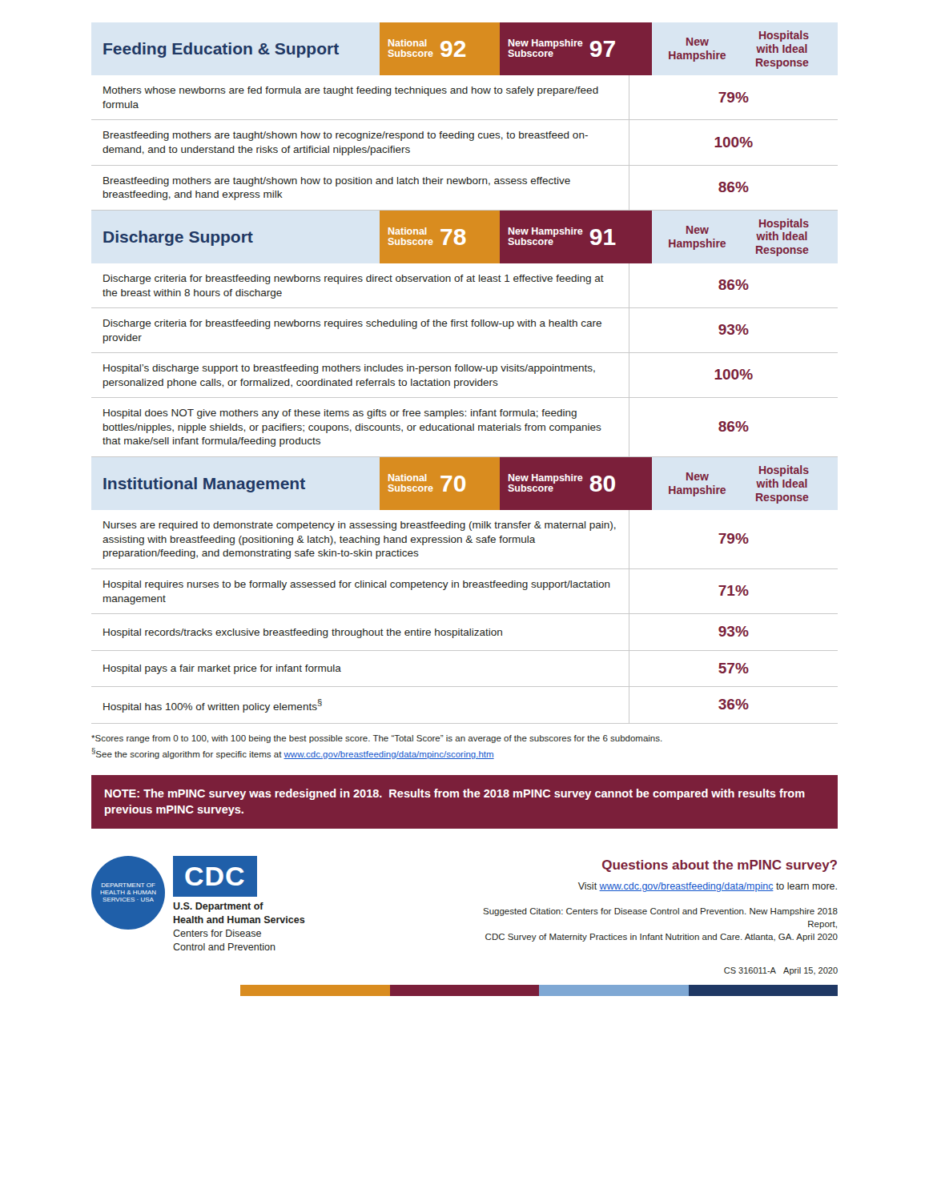| Feeding Education & Support National Subscore 92 New Hampshire Subscore 97 New Hampshire Hospitals with Ideal Response |
| Mothers whose newborns are fed formula are taught feeding techniques and how to safely prepare/feed formula | 79% |
| Breastfeeding mothers are taught/shown how to recognize/respond to feeding cues, to breastfeed on-demand, and to understand the risks of artificial nipples/pacifiers | 100% |
| Breastfeeding mothers are taught/shown how to position and latch their newborn, assess effective breastfeeding, and hand express milk | 86% |
| Discharge Support National Subscore 78 New Hampshire Subscore 91 New Hampshire Hospitals with Ideal Response |
| Discharge criteria for breastfeeding newborns requires direct observation of at least 1 effective feeding at the breast within 8 hours of discharge | 86% |
| Discharge criteria for breastfeeding newborns requires scheduling of the first follow-up with a health care provider | 93% |
| Hospital’s discharge support to breastfeeding mothers includes in-person follow-up visits/appointments, personalized phone calls, or formalized, coordinated referrals to lactation providers | 100% |
| Hospital does NOT give mothers any of these items as gifts or free samples: infant formula; feeding bottles/nipples, nipple shields, or pacifiers; coupons, discounts, or educational materials from companies that make/sell infant formula/feeding products | 86% |
| Institutional Management National Subscore 70 New Hampshire Subscore 80 New Hampshire Hospitals with Ideal Response |
| Nurses are required to demonstrate competency in assessing breastfeeding (milk transfer & maternal pain), assisting with breastfeeding (positioning & latch), teaching hand expression & safe formula preparation/feeding, and demonstrating safe skin-to-skin practices | 79% |
| Hospital requires nurses to be formally assessed for clinical competency in breastfeeding support/lactation management | 71% |
| Hospital records/tracks exclusive breastfeeding throughout the entire hospitalization | 93% |
| Hospital pays a fair market price for infant formula | 57% |
| Hospital has 100% of written policy elements § | 36% |
*Scores range from 0 to 100, with 100 being the best possible score. The “Total Score” is an average of the subscores for the 6 subdomains.
§See the scoring algorithm for specific items at www.cdc.gov/breastfeeding/data/mpinc/scoring.htm
NOTE: The mPINC survey was redesigned in 2018. Results from the 2018 mPINC survey cannot be compared with results from previous mPINC surveys.
DEPARTMENT OF HEALTH & HUMAN SERVICES · USA
CDC
U.S. Department of
Health and Human Services
Centers for Disease
Control and Prevention
Questions about the mPINC survey?
Visit www.cdc.gov/breastfeeding/data/mpinc to learn more.
Suggested Citation: Centers for Disease Control and Prevention. New Hampshire 2018 Report,
CDC Survey of Maternity Practices in Infant Nutrition and Care. Atlanta, GA. April 2020
CS 316011-A April 15, 2020